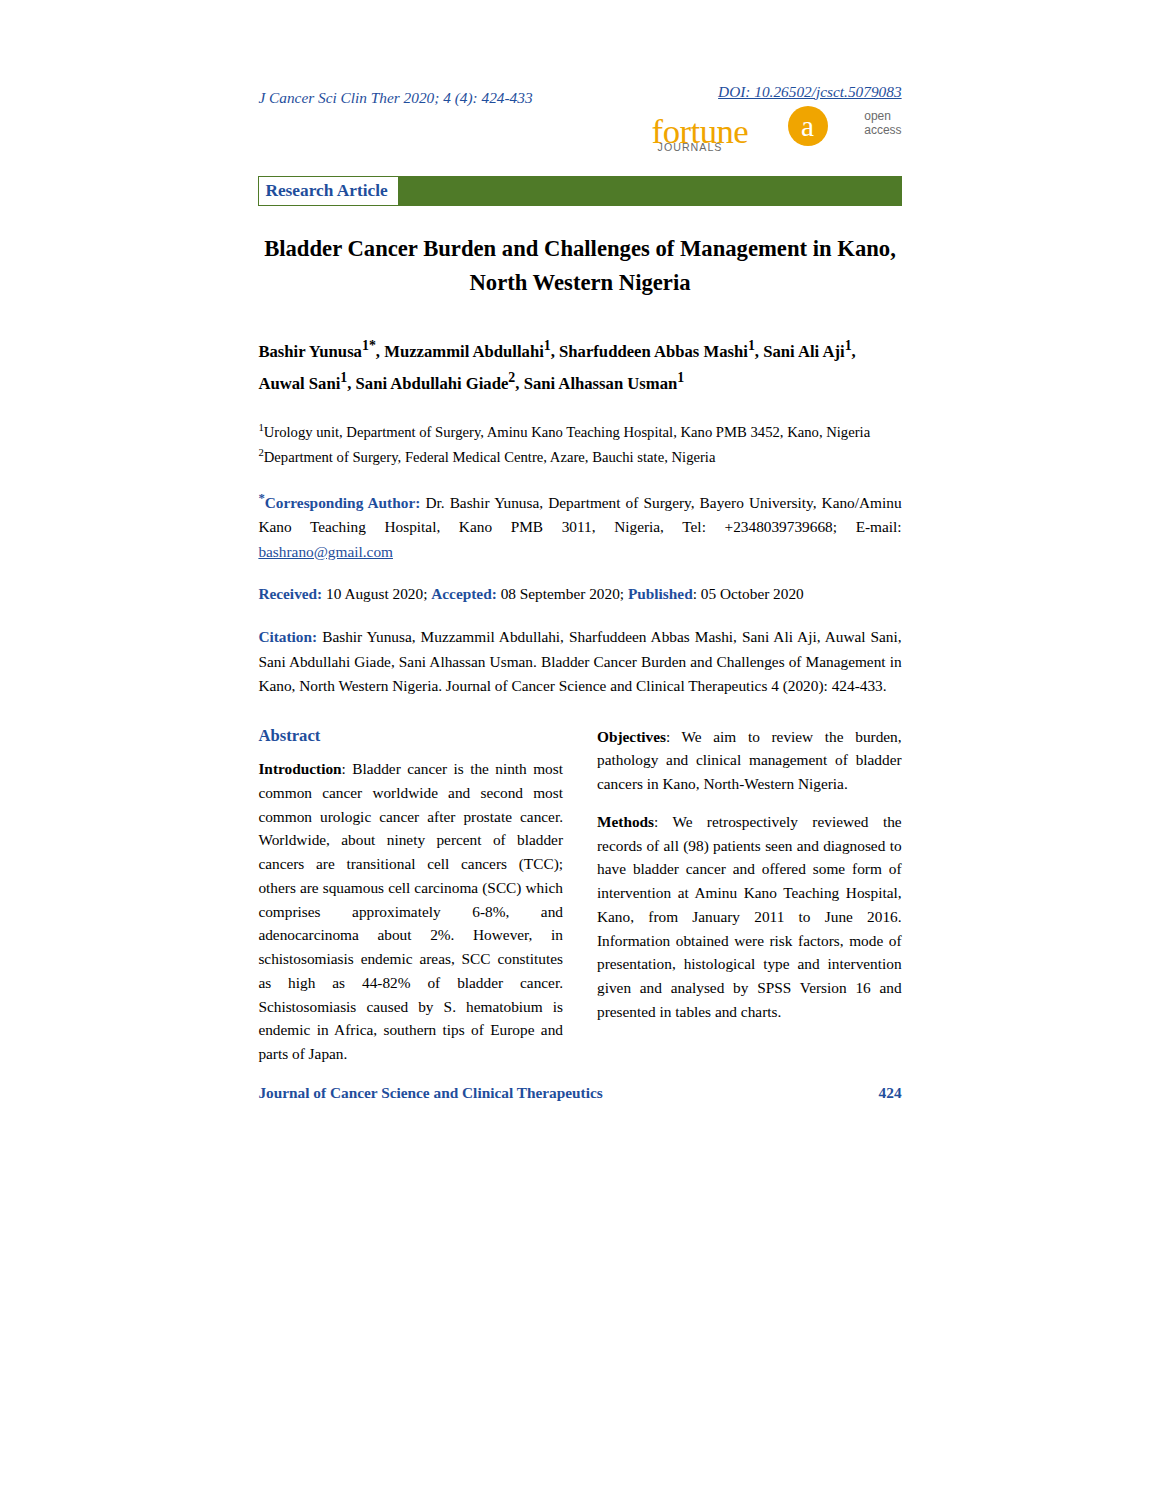J Cancer Sci Clin Ther 2020; 4 (4): 424-433
DOI: 10.26502/jcsct.5079083
fortune JOURNALS a open access
Research Article
Bladder Cancer Burden and Challenges of Management in Kano,
North Western Nigeria
Bashir Yunusa1*, Muzzammil Abdullahi1, Sharfuddeen Abbas Mashi1, Sani Ali Aji1, Auwal Sani1, Sani Abdullahi Giade2, Sani Alhassan Usman1
1Urology unit, Department of Surgery, Aminu Kano Teaching Hospital, Kano PMB 3452, Kano, Nigeria
2Department of Surgery, Federal Medical Centre, Azare, Bauchi state, Nigeria
*Corresponding Author: Dr. Bashir Yunusa, Department of Surgery, Bayero University, Kano/Aminu Kano Teaching Hospital, Kano PMB 3011, Nigeria, Tel: +2348039739668; E-mail: bashrano@gmail.com
Received: 10 August 2020; Accepted: 08 September 2020; Published: 05 October 2020
Citation: Bashir Yunusa, Muzzammil Abdullahi, Sharfuddeen Abbas Mashi, Sani Ali Aji, Auwal Sani, Sani Abdullahi Giade, Sani Alhassan Usman. Bladder Cancer Burden and Challenges of Management in Kano, North Western Nigeria. Journal of Cancer Science and Clinical Therapeutics 4 (2020): 424-433.
Abstract
Introduction: Bladder cancer is the ninth most common cancer worldwide and second most common urologic cancer after prostate cancer. Worldwide, about ninety percent of bladder cancers are transitional cell cancers (TCC); others are squamous cell carcinoma (SCC) which comprises approximately 6-8%, and adenocarcinoma about 2%. However, in schistosomiasis endemic areas, SCC constitutes as high as 44-82% of bladder cancer. Schistosomiasis caused by S. hematobium is endemic in Africa, southern tips of Europe and parts of Japan.
Objectives: We aim to review the burden, pathology and clinical management of bladder cancers in Kano, North-Western Nigeria.
Methods: We retrospectively reviewed the records of all (98) patients seen and diagnosed to have bladder cancer and offered some form of intervention at Aminu Kano Teaching Hospital, Kano, from January 2011 to June 2016. Information obtained were risk factors, mode of presentation, histological type and intervention given and analysed by SPSS Version 16 and presented in tables and charts.
Journal of Cancer Science and Clinical Therapeutics
424